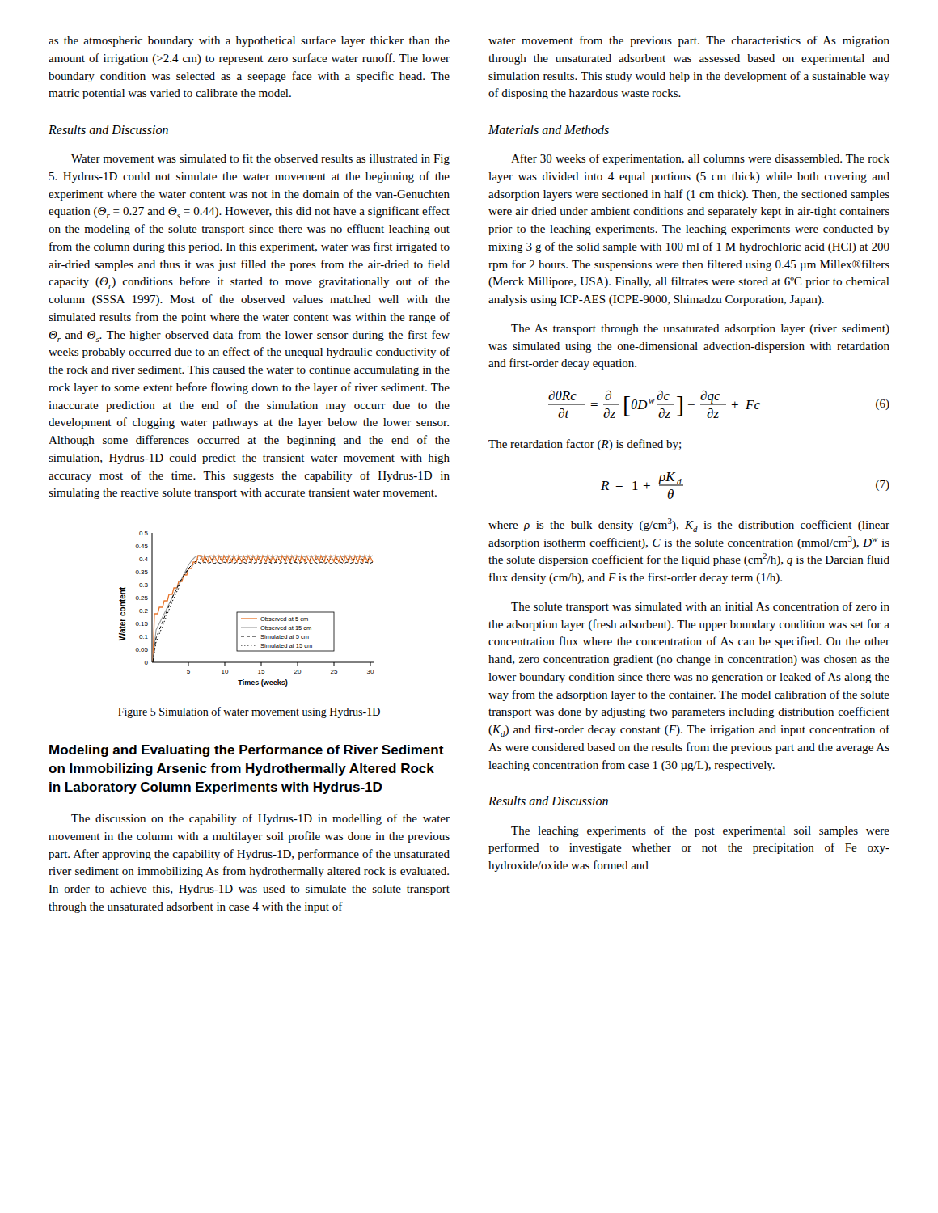as the atmospheric boundary with a hypothetical surface layer thicker than the amount of irrigation (>2.4 cm) to represent zero surface water runoff. The lower boundary condition was selected as a seepage face with a specific head. The matric potential was varied to calibrate the model.
Results and Discussion
Water movement was simulated to fit the observed results as illustrated in Fig 5. Hydrus-1D could not simulate the water movement at the beginning of the experiment where the water content was not in the domain of the van-Genuchten equation (Θr = 0.27 and Θs = 0.44). However, this did not have a significant effect on the modeling of the solute transport since there was no effluent leaching out from the column during this period. In this experiment, water was first irrigated to air-dried samples and thus it was just filled the pores from the air-dried to field capacity (Θr) conditions before it started to move gravitationally out of the column (SSSA 1997). Most of the observed values matched well with the simulated results from the point where the water content was within the range of Θr and Θs. The higher observed data from the lower sensor during the first few weeks probably occurred due to an effect of the unequal hydraulic conductivity of the rock and river sediment. This caused the water to continue accumulating in the rock layer to some extent before flowing down to the layer of river sediment. The inaccurate prediction at the end of the simulation may occurr due to the development of clogging water pathways at the layer below the lower sensor. Although some differences occurred at the beginning and the end of the simulation, Hydrus-1D could predict the transient water movement with high accuracy most of the time. This suggests the capability of Hydrus-1D in simulating the reactive solute transport with accurate transient water movement.
Water content 0.5 0.45 0.4 0.35 0.3 0.25 0.2 0.15 0.1 0.05 0 5 10 15 20 25 30 Times (weeks) Observed at 5 cm Observed at 15 cm Simulated at 5 cm Simulated at 15 cm
Figure 5 Simulation of water movement using Hydrus-1D
Modeling and Evaluating the Performance of River Sediment on Immobilizing Arsenic from Hydrothermally Altered Rock in Laboratory Column Experiments with Hydrus-1D
The discussion on the capability of Hydrus-1D in modelling of the water movement in the column with a multilayer soil profile was done in the previous part. After approving the capability of Hydrus-1D, performance of the unsaturated river sediment on immobilizing As from hydrothermally altered rock is evaluated. In order to achieve this, Hydrus-1D was used to simulate the solute transport through the unsaturated adsorbent in case 4 with the input of
water movement from the previous part. The characteristics of As migration through the unsaturated adsorbent was assessed based on experimental and simulation results. This study would help in the development of a sustainable way of disposing the hazardous waste rocks.
Materials and Methods
After 30 weeks of experimentation, all columns were disassembled. The rock layer was divided into 4 equal portions (5 cm thick) while both covering and adsorption layers were sectioned in half (1 cm thick). Then, the sectioned samples were air dried under ambient conditions and separately kept in air-tight containers prior to the leaching experiments. The leaching experiments were conducted by mixing 3 g of the solid sample with 100 ml of 1 M hydrochloric acid (HCl) at 200 rpm for 2 hours. The suspensions were then filtered using 0.45 µm Millex®filters (Merck Millipore, USA). Finally, all filtrates were stored at 6ºC prior to chemical analysis using ICP-AES (ICPE-9000, Shimadzu Corporation, Japan).
The As transport through the unsaturated adsorption layer (river sediment) was simulated using the one-dimensional advection-dispersion with retardation and first-order decay equation.
∂θRc ∂t = ∂ ∂z [ θD w ∂c ∂z ] − ∂qc ∂z + Fc
(6)
The retardation factor (R) is defined by;
R = 1 + ρK d θ
(7)
where ρ is the bulk density (g/cm3), Kd is the distribution coefficient (linear adsorption isotherm coefficient), C is the solute concentration (mmol/cm3), Dw is the solute dispersion coefficient for the liquid phase (cm2/h), q is the Darcian fluid flux density (cm/h), and F is the first-order decay term (1/h).
The solute transport was simulated with an initial As concentration of zero in the adsorption layer (fresh adsorbent). The upper boundary condition was set for a concentration flux where the concentration of As can be specified. On the other hand, zero concentration gradient (no change in concentration) was chosen as the lower boundary condition since there was no generation or leaked of As along the way from the adsorption layer to the container. The model calibration of the solute transport was done by adjusting two parameters including distribution coefficient (Kd) and first-order decay constant (F). The irrigation and input concentration of As were considered based on the results from the previous part and the average As leaching concentration from case 1 (30 µg/L), respectively.
Results and Discussion
The leaching experiments of the post experimental soil samples were performed to investigate whether or not the precipitation of Fe oxy-hydroxide/oxide was formed and